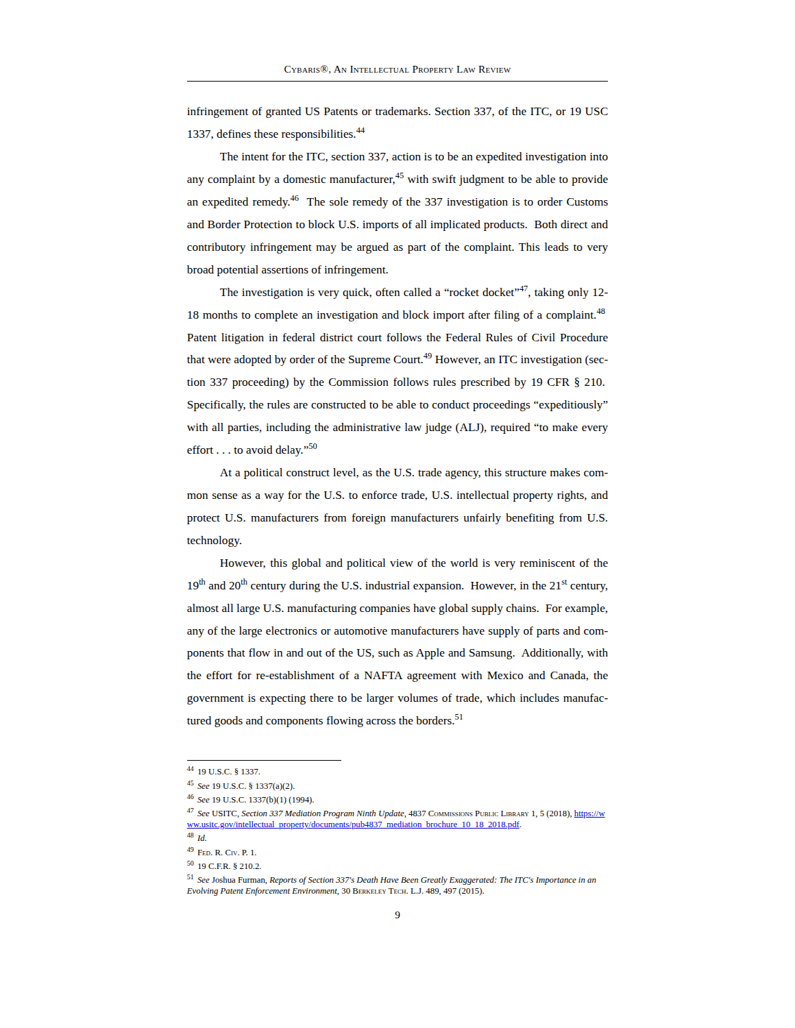Cybaris®, An Intellectual Property Law Review
infringement of granted US Patents or trademarks. Section 337, of the ITC, or 19 USC 1337, defines these responsibilities.44
The intent for the ITC, section 337, action is to be an expedited investigation into any complaint by a domestic manufacturer,45 with swift judgment to be able to provide an expedited remedy.46 The sole remedy of the 337 investigation is to order Customs and Border Protection to block U.S. imports of all implicated products. Both direct and contributory infringement may be argued as part of the complaint. This leads to very broad potential assertions of infringement.
The investigation is very quick, often called a “rocket docket”47, taking only 12-18 months to complete an investigation and block import after filing of a complaint.48 Patent litigation in federal district court follows the Federal Rules of Civil Procedure that were adopted by order of the Supreme Court.49 However, an ITC investigation (section 337 proceeding) by the Commission follows rules prescribed by 19 CFR § 210. Specifically, the rules are constructed to be able to conduct proceedings “expeditiously” with all parties, including the administrative law judge (ALJ), required “to make every effort . . . to avoid delay.”50
At a political construct level, as the U.S. trade agency, this structure makes common sense as a way for the U.S. to enforce trade, U.S. intellectual property rights, and protect U.S. manufacturers from foreign manufacturers unfairly benefiting from U.S. technology.
However, this global and political view of the world is very reminiscent of the 19th and 20th century during the U.S. industrial expansion. However, in the 21st century, almost all large U.S. manufacturing companies have global supply chains. For example, any of the large electronics or automotive manufacturers have supply of parts and components that flow in and out of the US, such as Apple and Samsung. Additionally, with the effort for re-establishment of a NAFTA agreement with Mexico and Canada, the government is expecting there to be larger volumes of trade, which includes manufactured goods and components flowing across the borders.51
44 19 U.S.C. § 1337.
45 See 19 U.S.C. § 1337(a)(2).
46 See 19 U.S.C. 1337(b)(1) (1994).
47 See USITC, Section 337 Mediation Program Ninth Update, 4837 Commissions Public Library 1, 5 (2018), https://www.usitc.gov/intellectual_property/documents/pub4837_mediation_brochure_10_18_2018.pdf.
48 Id.
49 Fed. R. Civ. P. 1.
50 19 C.F.R. § 210.2.
51 See Joshua Furman, Reports of Section 337's Death Have Been Greatly Exaggerated: The ITC's Importance in an Evolving Patent Enforcement Environment, 30 Berkeley Tech. L.J. 489, 497 (2015).
9